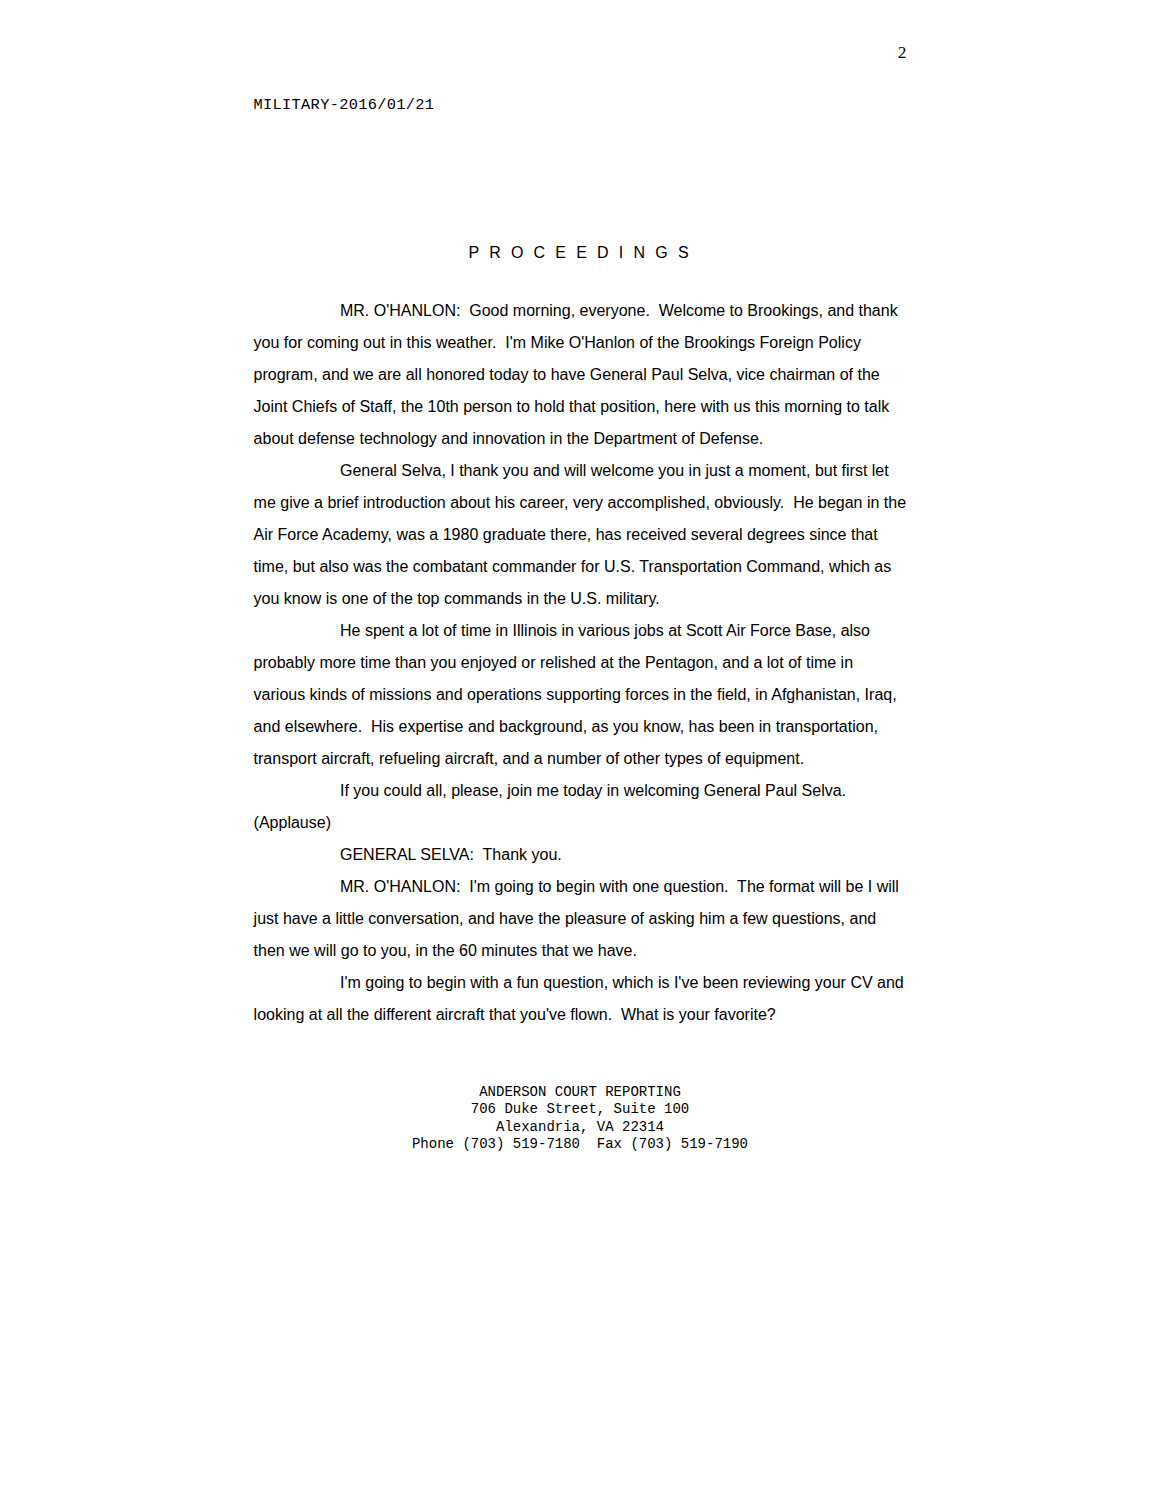2
MILITARY-2016/01/21
P R O C E E D I N G S
MR. O'HANLON: Good morning, everyone. Welcome to Brookings, and thank you for coming out in this weather. I'm Mike O'Hanlon of the Brookings Foreign Policy program, and we are all honored today to have General Paul Selva, vice chairman of the Joint Chiefs of Staff, the 10th person to hold that position, here with us this morning to talk about defense technology and innovation in the Department of Defense.
General Selva, I thank you and will welcome you in just a moment, but first let me give a brief introduction about his career, very accomplished, obviously. He began in the Air Force Academy, was a 1980 graduate there, has received several degrees since that time, but also was the combatant commander for U.S. Transportation Command, which as you know is one of the top commands in the U.S. military.
He spent a lot of time in Illinois in various jobs at Scott Air Force Base, also probably more time than you enjoyed or relished at the Pentagon, and a lot of time in various kinds of missions and operations supporting forces in the field, in Afghanistan, Iraq, and elsewhere. His expertise and background, as you know, has been in transportation, transport aircraft, refueling aircraft, and a number of other types of equipment.
If you could all, please, join me today in welcoming General Paul Selva.
(Applause)
GENERAL SELVA: Thank you.
MR. O'HANLON: I'm going to begin with one question. The format will be I will just have a little conversation, and have the pleasure of asking him a few questions, and then we will go to you, in the 60 minutes that we have.
I'm going to begin with a fun question, which is I've been reviewing your CV and looking at all the different aircraft that you've flown. What is your favorite?
ANDERSON COURT REPORTING
706 Duke Street, Suite 100
Alexandria, VA 22314
Phone (703) 519-7180 Fax (703) 519-7190